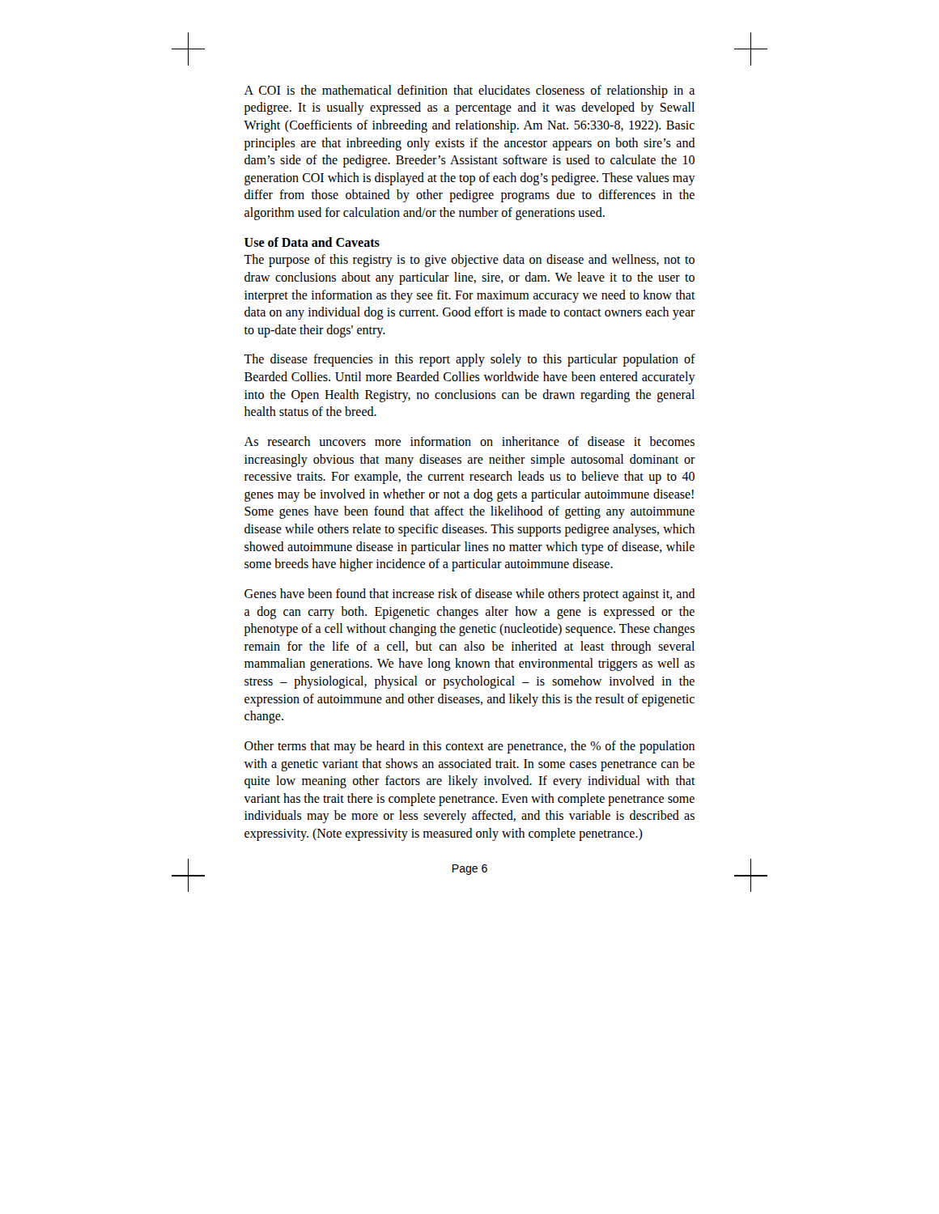A COI is the mathematical definition that elucidates closeness of relationship in a pedigree. It is usually expressed as a percentage and it was developed by Sewall Wright (Coefficients of inbreeding and relationship. Am Nat. 56:330-8, 1922). Basic principles are that inbreeding only exists if the ancestor appears on both sire’s and dam’s side of the pedigree. Breeder’s Assistant software is used to calculate the 10 generation COI which is displayed at the top of each dog’s pedigree. These values may differ from those obtained by other pedigree programs due to differences in the algorithm used for calculation and/or the number of generations used.
Use of Data and Caveats
The purpose of this registry is to give objective data on disease and wellness, not to draw conclusions about any particular line, sire, or dam. We leave it to the user to interpret the information as they see fit. For maximum accuracy we need to know that data on any individual dog is current. Good effort is made to contact owners each year to up-date their dogs' entry.
The disease frequencies in this report apply solely to this particular population of Bearded Collies. Until more Bearded Collies worldwide have been entered accurately into the Open Health Registry, no conclusions can be drawn regarding the general health status of the breed.
As research uncovers more information on inheritance of disease it becomes increasingly obvious that many diseases are neither simple autosomal dominant or recessive traits. For example, the current research leads us to believe that up to 40 genes may be involved in whether or not a dog gets a particular autoimmune disease! Some genes have been found that affect the likelihood of getting any autoimmune disease while others relate to specific diseases. This supports pedigree analyses, which showed autoimmune disease in particular lines no matter which type of disease, while some breeds have higher incidence of a particular autoimmune disease.
Genes have been found that increase risk of disease while others protect against it, and a dog can carry both. Epigenetic changes alter how a gene is expressed or the phenotype of a cell without changing the genetic (nucleotide) sequence. These changes remain for the life of a cell, but can also be inherited at least through several mammalian generations. We have long known that environmental triggers as well as stress – physiological, physical or psychological – is somehow involved in the expression of autoimmune and other diseases, and likely this is the result of epigenetic change.
Other terms that may be heard in this context are penetrance, the % of the population with a genetic variant that shows an associated trait. In some cases penetrance can be quite low meaning other factors are likely involved. If every individual with that variant has the trait there is complete penetrance. Even with complete penetrance some individuals may be more or less severely affected, and this variable is described as expressivity. (Note expressivity is measured only with complete penetrance.)
Page 6